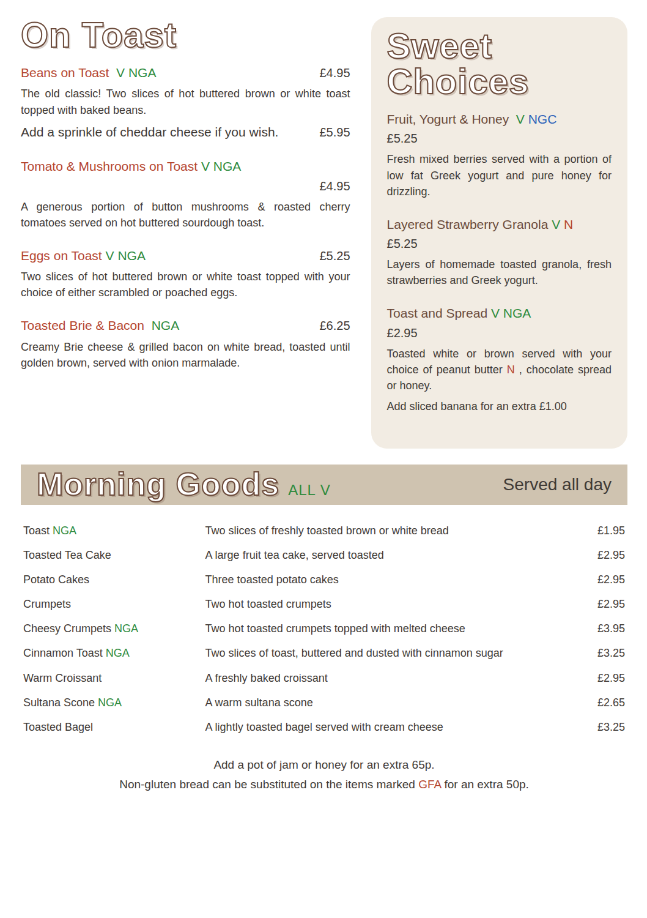On Toast
Beans on Toast V NGA £4.95
The old classic! Two slices of hot buttered brown or white toast topped with baked beans.
Add a sprinkle of cheddar cheese if you wish. £5.95
Tomato & Mushrooms on Toast V NGA
£4.95
A generous portion of button mushrooms & roasted cherry tomatoes served on hot buttered sourdough toast.
Eggs on Toast V NGA £5.25
Two slices of hot buttered brown or white toast topped with your choice of either scrambled or poached eggs.
Toasted Brie & Bacon NGA £6.25
Creamy Brie cheese & grilled bacon on white bread, toasted until golden brown, served with onion marmalade.
Sweet Choices
Fruit, Yogurt & Honey V NGC
£5.25
Fresh mixed berries served with a portion of low fat Greek yogurt and pure honey for drizzling.
Layered Strawberry Granola V N
£5.25
Layers of homemade toasted granola, fresh strawberries and Greek yogurt.
Toast and Spread V NGA
£2.95
Toasted white or brown served with your choice of peanut butter N , chocolate spread or honey.
Add sliced banana for an extra £1.00
Morning Goods
ALL V
Served all day
| Toast NGA | Two slices of freshly toasted brown or white bread | £1.95 |
| Toasted Tea Cake | A large fruit tea cake, served toasted | £2.95 |
| Potato Cakes | Three toasted potato cakes | £2.95 |
| Crumpets | Two hot toasted crumpets | £2.95 |
| Cheesy Crumpets NGA | Two hot toasted crumpets topped with melted cheese | £3.95 |
| Cinnamon Toast NGA | Two slices of toast, buttered and dusted with cinnamon sugar | £3.25 |
| Warm Croissant | A freshly baked croissant | £2.95 |
| Sultana Scone NGA | A warm sultana scone | £2.65 |
| Toasted Bagel | A lightly toasted bagel served with cream cheese | £3.25 |
Add a pot of jam or honey for an extra 65p.
Non-gluten bread can be substituted on the items marked GFA for an extra 50p.